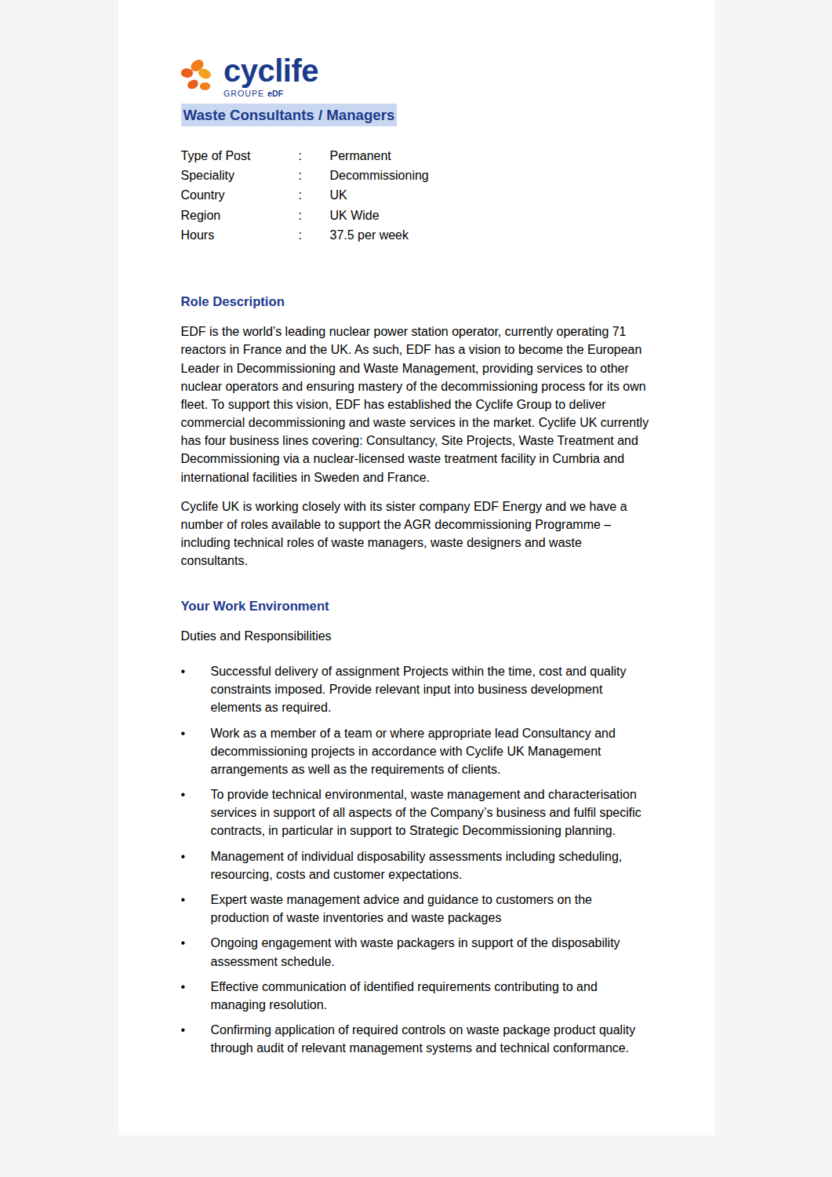cyclife
GROUPE eDF
Waste Consultants / Managers
| Type of Post | : | Permanent |
| Speciality | : | Decommissioning |
| Country | : | UK |
| Region | : | UK Wide |
| Hours | : | 37.5 per week |
Role Description
EDF is the world’s leading nuclear power station operator, currently operating 71 reactors in France and the UK. As such, EDF has a vision to become the European Leader in Decommissioning and Waste Management, providing services to other nuclear operators and ensuring mastery of the decommissioning process for its own fleet. To support this vision, EDF has established the Cyclife Group to deliver commercial decommissioning and waste services in the market. Cyclife UK currently has four business lines covering: Consultancy, Site Projects, Waste Treatment and Decommissioning via a nuclear-licensed waste treatment facility in Cumbria and international facilities in Sweden and France.
Cyclife UK is working closely with its sister company EDF Energy and we have a number of roles available to support the AGR decommissioning Programme – including technical roles of waste managers, waste designers and waste consultants.
Your Work Environment
Duties and Responsibilities
Successful delivery of assignment Projects within the time, cost and quality constraints imposed. Provide relevant input into business development elements as required.
Work as a member of a team or where appropriate lead Consultancy and decommissioning projects in accordance with Cyclife UK Management arrangements as well as the requirements of clients.
To provide technical environmental, waste management and characterisation services in support of all aspects of the Company’s business and fulfil specific contracts, in particular in support to Strategic Decommissioning planning.
Management of individual disposability assessments including scheduling, resourcing, costs and customer expectations.
Expert waste management advice and guidance to customers on the production of waste inventories and waste packages
Ongoing engagement with waste packagers in support of the disposability assessment schedule.
Effective communication of identified requirements contributing to and managing resolution.
Confirming application of required controls on waste package product quality through audit of relevant management systems and technical conformance.